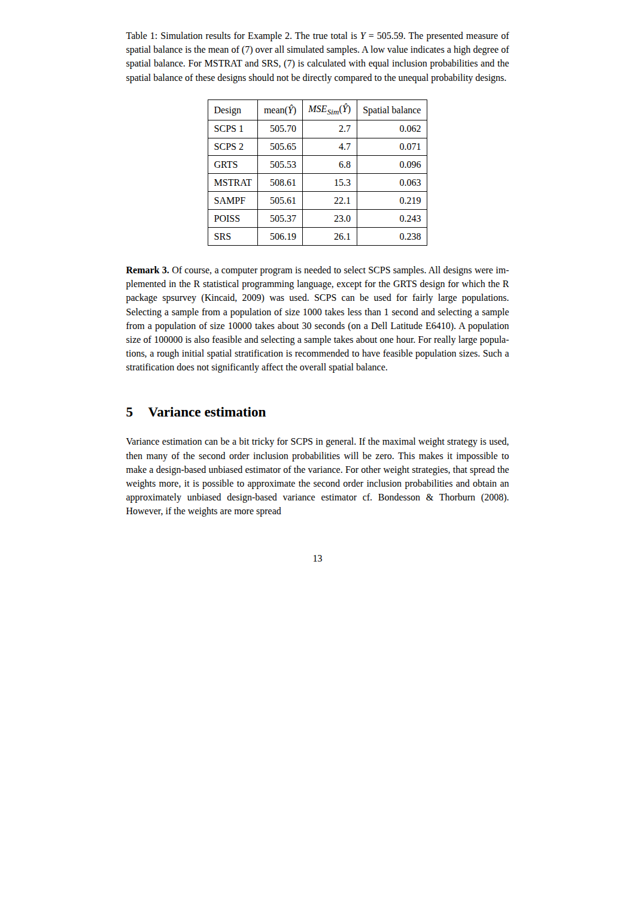Table 1: Simulation results for Example 2. The true total is Y = 505.59. The presented measure of spatial balance is the mean of (7) over all simulated samples. A low value indicates a high degree of spatial balance. For MSTRAT and SRS, (7) is calculated with equal inclusion probabilities and the spatial balance of these designs should not be directly compared to the unequal probability designs.
| Design | mean( Ŷ ) | MSE Sim ( Ŷ ) | Spatial balance |
| --- | --- | --- | --- |
| SCPS 1 | 505.70 | 2.7 | 0.062 |
| SCPS 2 | 505.65 | 4.7 | 0.071 |
| GRTS | 505.53 | 6.8 | 0.096 |
| MSTRAT | 508.61 | 15.3 | 0.063 |
| SAMPF | 505.61 | 22.1 | 0.219 |
| POISS | 505.37 | 23.0 | 0.243 |
| SRS | 506.19 | 26.1 | 0.238 |
Remark 3. Of course, a computer program is needed to select SCPS samples. All designs were implemented in the R statistical programming language, except for the GRTS design for which the R package spsurvey (Kincaid, 2009) was used. SCPS can be used for fairly large populations. Selecting a sample from a population of size 1000 takes less than 1 second and selecting a sample from a population of size 10000 takes about 30 seconds (on a Dell Latitude E6410). A population size of 100000 is also feasible and selecting a sample takes about one hour. For really large populations, a rough initial spatial stratification is recommended to have feasible population sizes. Such a stratification does not significantly affect the overall spatial balance.
5 Variance estimation
Variance estimation can be a bit tricky for SCPS in general. If the maximal weight strategy is used, then many of the second order inclusion probabilities will be zero. This makes it impossible to make a design-based unbiased estimator of the variance. For other weight strategies, that spread the weights more, it is possible to approximate the second order inclusion probabilities and obtain an approximately unbiased design-based variance estimator cf. Bondesson & Thorburn (2008). However, if the weights are more spread
13